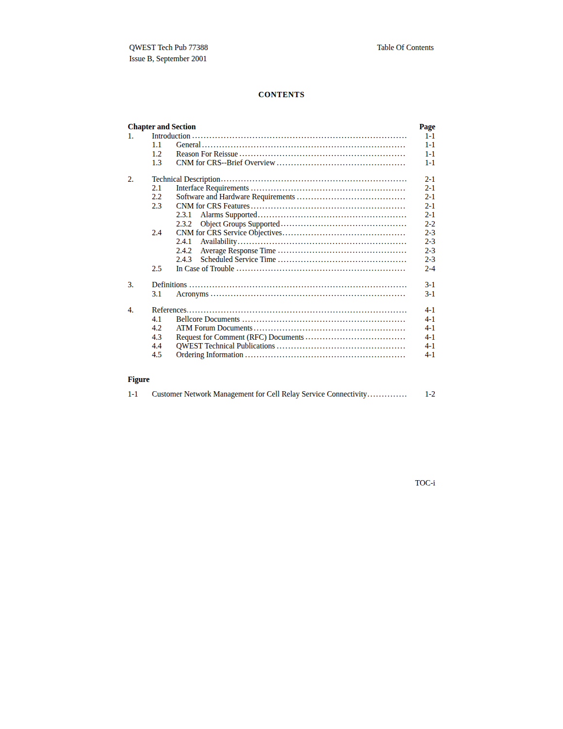| QWEST Tech Pub 77388 | Table Of Contents |
| Issue B, September 2001 | |
CONTENTS
| Chapter and Section | Page |
| 1. | Introduction .................................................................................................................................................. | 1-1 |
| | 1.1 | General .................................................................................................................................................. | 1-1 |
| | 1.2 | Reason For Reissue .................................................................................................................................................. | 1-1 |
| | 1.3 | CNM for CRS--Brief Overview .................................................................................................................................................. | 1-1 |
| 2. | Technical Description .................................................................................................................................................. | 2-1 |
| | 2.1 | Interface Requirements .................................................................................................................................................. | 2-1 |
| | 2.2 | Software and Hardware Requirements .................................................................................................................................................. | 2-1 |
| | 2.3 | CNM for CRS Features .................................................................................................................................................. | 2-1 |
| | | 2.3.1 | Alarms Supported .................................................................................................................................................. | 2-1 |
| | | 2.3.2 | Object Groups Supported .................................................................................................................................................. | 2-2 |
| | 2.4 | CNM for CRS Service Objectives .................................................................................................................................................. | 2-3 |
| | | 2.4.1 | Availability .................................................................................................................................................. | 2-3 |
| | | 2.4.2 | Average Response Time .................................................................................................................................................. | 2-3 |
| | | 2.4.3 | Scheduled Service Time .................................................................................................................................................. | 2-3 |
| | 2.5 | In Case of Trouble .................................................................................................................................................. | 2-4 |
| 3. | Definitions .................................................................................................................................................. | 3-1 |
| | 3.1 | Acronyms .................................................................................................................................................. | 3-1 |
| 4. | References .................................................................................................................................................. | 4-1 |
| | 4.1 | Bellcore Documents .................................................................................................................................................. | 4-1 |
| | 4.2 | ATM Forum Documents .................................................................................................................................................. | 4-1 |
| | 4.3 | Request for Comment (RFC) Documents .................................................................................................................................................. | 4-1 |
| | 4.4 | QWEST Technical Publications .................................................................................................................................................. | 4-1 |
| | 4.5 | Ordering Information .................................................................................................................................................. | 4-1 |
Figure
| 1-1 | Customer Network Management for Cell Relay Service Connectivity .................................................................................................................................................. | 1-2 |
TOC-i